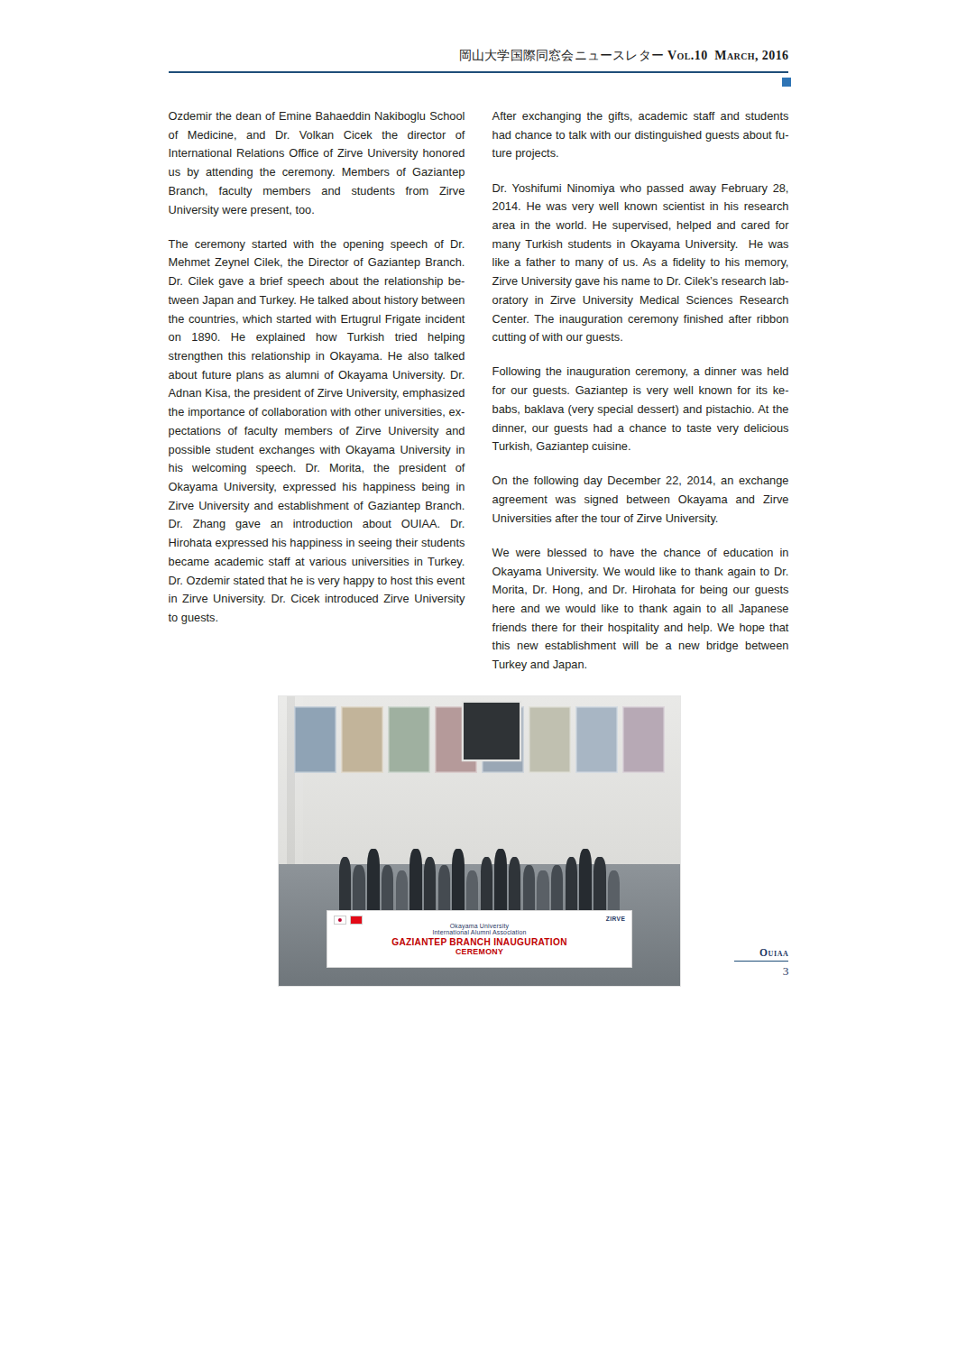岡山大学国際同窓会ニュースレター Vol.10 March, 2016
Ozdemir the dean of Emine Bahaeddin Nakiboglu School of Medicine, and Dr. Volkan Cicek the director of International Relations Office of Zirve University honored us by attending the ceremony. Members of Gaziantep Branch, faculty members and students from Zirve University were present, too.
The ceremony started with the opening speech of Dr. Mehmet Zeynel Cilek, the Director of Gaziantep Branch. Dr. Cilek gave a brief speech about the relationship between Japan and Turkey. He talked about history between the countries, which started with Ertugrul Frigate incident on 1890. He explained how Turkish tried helping strengthen this relationship in Okayama. He also talked about future plans as alumni of Okayama University. Dr. Adnan Kisa, the president of Zirve University, emphasized the importance of collaboration with other universities, expectations of faculty members of Zirve University and possible student exchanges with Okayama University in his welcoming speech. Dr. Morita, the president of Okayama University, expressed his happiness being in Zirve University and establishment of Gaziantep Branch. Dr. Zhang gave an introduction about OUIAA. Dr. Hirohata expressed his happiness in seeing their students became academic staff at various universities in Turkey. Dr. Ozdemir stated that he is very happy to host this event in Zirve University. Dr. Cicek introduced Zirve University to guests.
After exchanging the gifts, academic staff and students had chance to talk with our distinguished guests about future projects.
Dr. Yoshifumi Ninomiya who passed away February 28, 2014. He was very well known scientist in his research area in the world. He supervised, helped and cared for many Turkish students in Okayama University. He was like a father to many of us. As a fidelity to his memory, Zirve University gave his name to Dr. Cilek’s research laboratory in Zirve University Medical Sciences Research Center. The inauguration ceremony finished after ribbon cutting of with our guests.
Following the inauguration ceremony, a dinner was held for our guests. Gaziantep is very well known for its kebabs, baklava (very special dessert) and pistachio. At the dinner, our guests had a chance to taste very delicious Turkish, Gaziantep cuisine.
On the following day December 22, 2014, an exchange agreement was signed between Okayama and Zirve Universities after the tour of Zirve University.
We were blessed to have the chance of education in Okayama University. We would like to thank again to Dr. Morita, Dr. Hong, and Dr. Hirohata for being our guests here and we would like to thank again to all Japanese friends there for their hospitality and help. We hope that this new establishment will be a new bridge between Turkey and Japan.
ZIRVE
Okayama University
International Alumni Association
GAZIANTEP BRANCH INAUGURATION
CEREMONY
Ouiaa
3